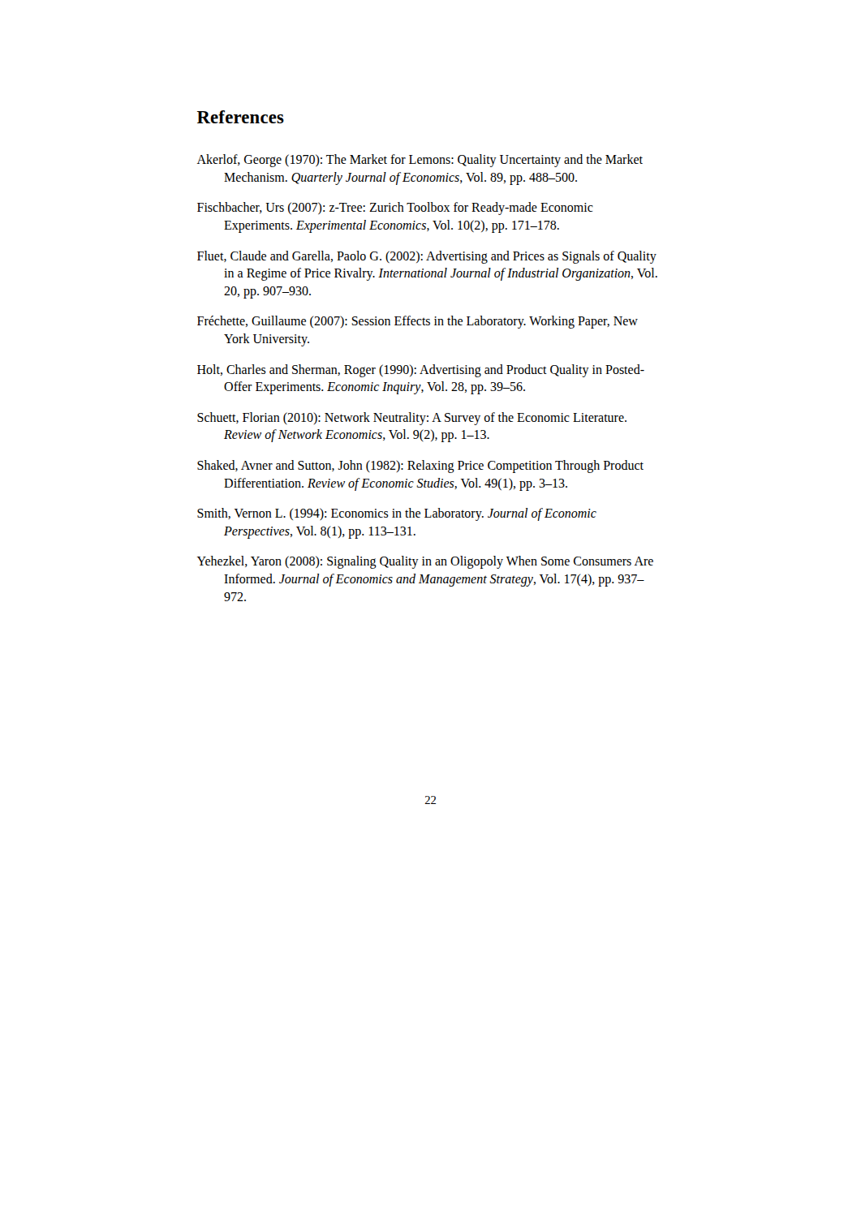References
Akerlof, George (1970): The Market for Lemons: Quality Uncertainty and the Market Mechanism. Quarterly Journal of Economics, Vol. 89, pp. 488–500.
Fischbacher, Urs (2007): z-Tree: Zurich Toolbox for Ready-made Economic Experiments. Experimental Economics, Vol. 10(2), pp. 171–178.
Fluet, Claude and Garella, Paolo G. (2002): Advertising and Prices as Signals of Quality in a Regime of Price Rivalry. International Journal of Industrial Organization, Vol. 20, pp. 907–930.
Fréchette, Guillaume (2007): Session Effects in the Laboratory. Working Paper, New York University.
Holt, Charles and Sherman, Roger (1990): Advertising and Product Quality in Posted-Offer Experiments. Economic Inquiry, Vol. 28, pp. 39–56.
Schuett, Florian (2010): Network Neutrality: A Survey of the Economic Literature. Review of Network Economics, Vol. 9(2), pp. 1–13.
Shaked, Avner and Sutton, John (1982): Relaxing Price Competition Through Product Differentiation. Review of Economic Studies, Vol. 49(1), pp. 3–13.
Smith, Vernon L. (1994): Economics in the Laboratory. Journal of Economic Perspectives, Vol. 8(1), pp. 113–131.
Yehezkel, Yaron (2008): Signaling Quality in an Oligopoly When Some Consumers Are Informed. Journal of Economics and Management Strategy, Vol. 17(4), pp. 937–972.
22